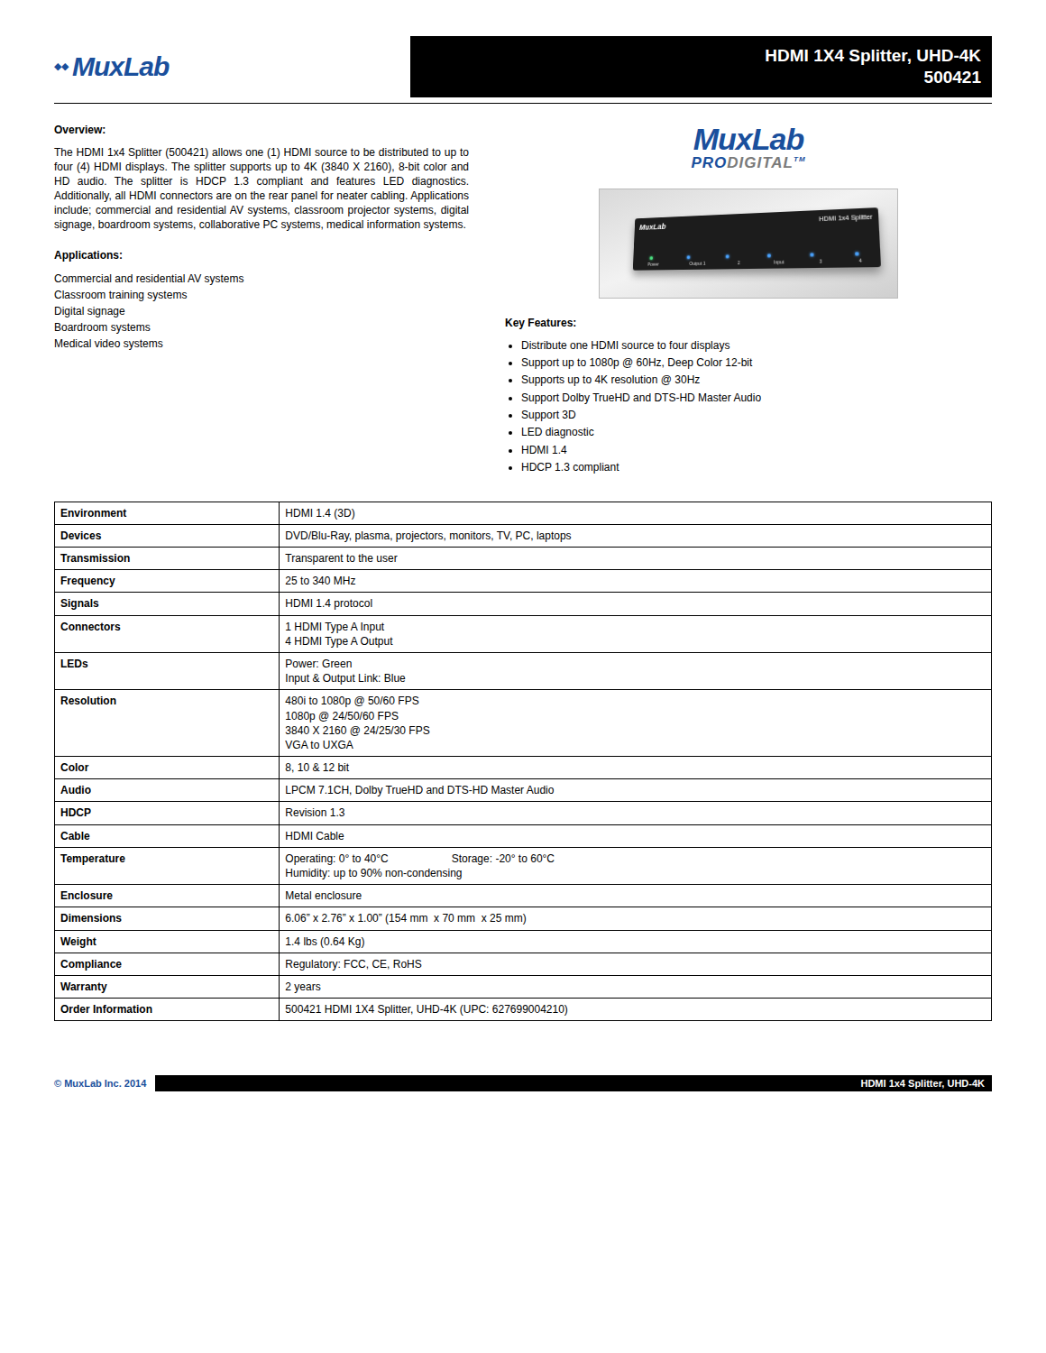◆◆MuxLab
HDMI 1X4 Splitter, UHD-4K
500421
Overview:
The HDMI 1x4 Splitter (500421) allows one (1) HDMI source to be distributed to up to four (4) HDMI displays. The splitter supports up to 4K (3840 X 2160), 8-bit color and HD audio. The splitter is HDCP 1.3 compliant and features LED diagnostics. Additionally, all HDMI connectors are on the rear panel for neater cabling. Applications include; commercial and residential AV systems, classroom projector systems, digital signage, boardroom systems, collaborative PC systems, medical information systems.
Applications:
Commercial and residential AV systems
Classroom training systems
Digital signage
Boardroom systems
Medical video systems
MuxLab
PRO DIGITAL TM
MuxLab HDMI 1x4 Splitter
Power Output 12 Input 34
Key Features:
Distribute one HDMI source to four displays
Support up to 1080p @ 60Hz, Deep Color 12-bit
Supports up to 4K resolution @ 30Hz
Support Dolby TrueHD and DTS-HD Master Audio
Support 3D
LED diagnostic
HDMI 1.4
HDCP 1.3 compliant
| Environment | HDMI 1.4 (3D) |
| Devices | DVD/Blu-Ray, plasma, projectors, monitors, TV, PC, laptops |
| Transmission | Transparent to the user |
| Frequency | 25 to 340 MHz |
| Signals | HDMI 1.4 protocol |
| Connectors | 1 HDMI Type A Input 4 HDMI Type A Output |
| LEDs | Power: Green Input & Output Link: Blue |
| Resolution | 480i to 1080p @ 50/60 FPS 1080p @ 24/50/60 FPS 3840 X 2160 @ 24/25/30 FPS VGA to UXGA |
| Color | 8, 10 & 12 bit |
| Audio | LPCM 7.1CH, Dolby TrueHD and DTS-HD Master Audio |
| HDCP | Revision 1.3 |
| Cable | HDMI Cable |
| Temperature | Operating: 0° to 40°C Storage: -20° to 60°C Humidity: up to 90% non-condensing |
| Enclosure | Metal enclosure |
| Dimensions | 6.06” x 2.76” x 1.00” (154 mm x 70 mm x 25 mm) |
| Weight | 1.4 lbs (0.64 Kg) |
| Compliance | Regulatory: FCC, CE, RoHS |
| Warranty | 2 years |
| Order Information | 500421 HDMI 1X4 Splitter, UHD-4K (UPC: 627699004210) |
© MuxLab Inc. 2014
HDMI 1x4 Splitter, UHD-4K